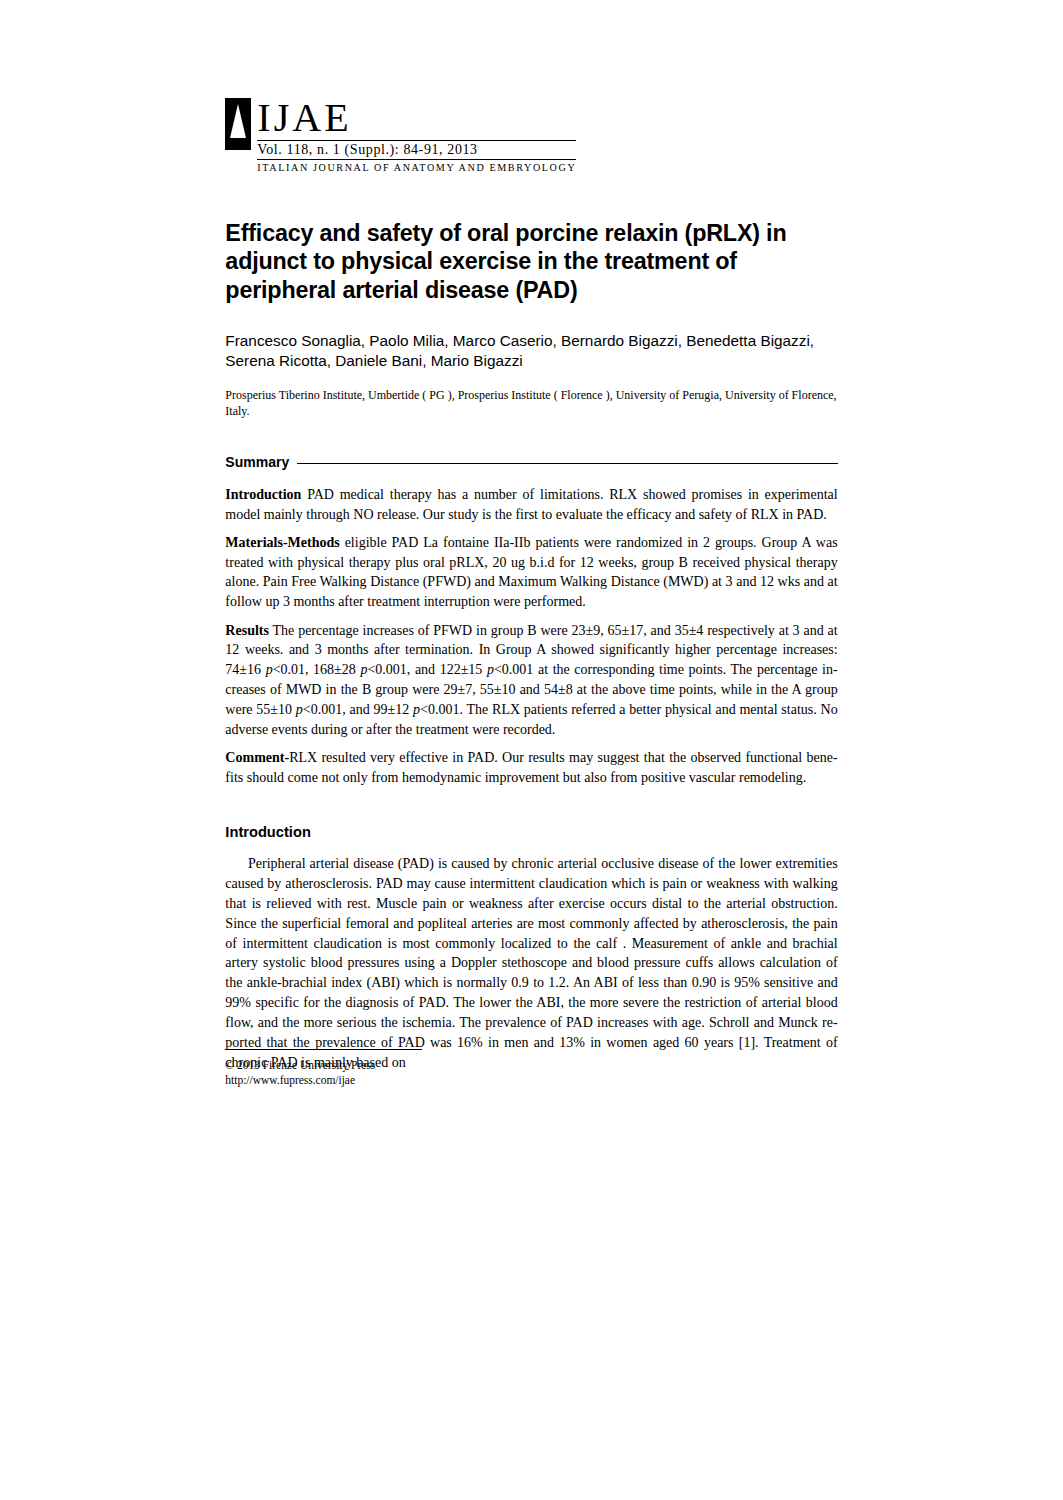IJAE
Vol. 118, n. 1 (Suppl.): 84-91, 2013
Italian Journal of Anatomy and Embryology
Efficacy and safety of oral porcine relaxin (pRLX) in adjunct to physical exercise in the treatment of peripheral arterial disease (PAD)
Francesco Sonaglia, Paolo Milia, Marco Caserio, Bernardo Bigazzi, Benedetta Bigazzi, Serena Ricotta, Daniele Bani, Mario Bigazzi
Prosperius Tiberino Institute, Umbertide ( PG ), Prosperius Institute ( Florence ), University of Perugia, University of Florence, Italy.
Summary
Introduction PAD medical therapy has a number of limitations. RLX showed promises in experimental model mainly through NO release. Our study is the first to evaluate the efficacy and safety of RLX in PAD.
Materials-Methods eligible PAD La fontaine IIa-IIb patients were randomized in 2 groups. Group A was treated with physical therapy plus oral pRLX, 20 ug b.i.d for 12 weeks, group B received physical therapy alone. Pain Free Walking Distance (PFWD) and Maximum Walking Distance (MWD) at 3 and 12 wks and at follow up 3 months after treatment interruption were performed.
Results The percentage increases of PFWD in group B were 23±9, 65±17, and 35±4 respectively at 3 and at 12 weeks. and 3 months after termination. In Group A showed significantly higher percentage increases: 74±16 p<0.01, 168±28 p<0.001, and 122±15 p<0.001 at the corresponding time points. The percentage increases of MWD in the B group were 29±7, 55±10 and 54±8 at the above time points, while in the A group were 55±10 p<0.001, and 99±12 p<0.001. The RLX patients referred a better physical and mental status. No adverse events during or after the treatment were recorded.
Comment-RLX resulted very effective in PAD. Our results may suggest that the observed functional benefits should come not only from hemodynamic improvement but also from positive vascular remodeling.
Introduction
Peripheral arterial disease (PAD) is caused by chronic arterial occlusive disease of the lower extremities caused by atherosclerosis. PAD may cause intermittent claudication which is pain or weakness with walking that is relieved with rest. Muscle pain or weakness after exercise occurs distal to the arterial obstruction. Since the superficial femoral and popliteal arteries are most commonly affected by atherosclerosis, the pain of intermittent claudication is most commonly localized to the calf . Measurement of ankle and brachial artery systolic blood pressures using a Doppler stethoscope and blood pressure cuffs allows calculation of the ankle-brachial index (ABI) which is normally 0.9 to 1.2. An ABI of less than 0.90 is 95% sensitive and 99% specific for the diagnosis of PAD. The lower the ABI, the more severe the restriction of arterial blood flow, and the more serious the ischemia. The prevalence of PAD increases with age. Schroll and Munck reported that the prevalence of PAD was 16% in men and 13% in women aged 60 years [1]. Treatment of chronic PAD is mainly based on
© 2013 Firenze University Press
http://www.fupress.com/ijae